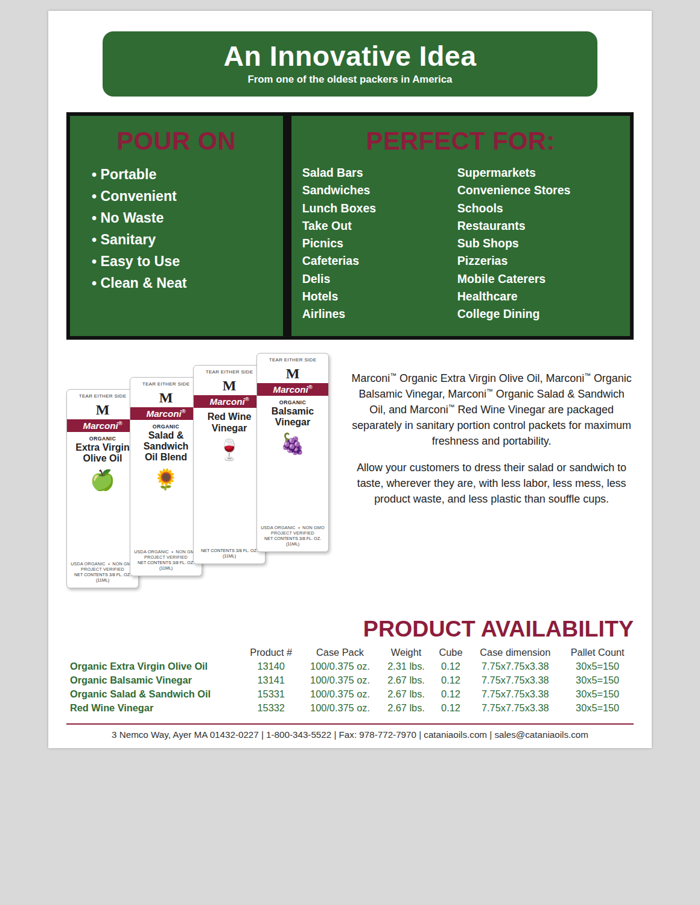An Innovative Idea
From one of the oldest packers in America
POUR ON
Portable
Convenient
No Waste
Sanitary
Easy to Use
Clean & Neat
PERFECT FOR:
Salad Bars
Sandwiches
Lunch Boxes
Take Out
Picnics
Cafeterias
Delis
Hotels
Airlines
Supermarkets
Convenience Stores
Schools
Restaurants
Sub Shops
Pizzerias
Mobile Caterers
Healthcare
College Dining
TEAR EITHER SIDE
M
Marconi®
ORGANIC Extra Virgin Olive Oil
🍏
USDA ORGANIC • NON GMO PROJECT VERIFIED
NET CONTENTS 3/8 FL. OZ. (11ML)
TEAR EITHER SIDE
M
Marconi®
ORGANIC Salad & Sandwich Oil Blend
🌻
USDA ORGANIC • NON GMO PROJECT VERIFIED
NET CONTENTS 3/8 FL. OZ. (11ML)
TEAR EITHER SIDE
M
Marconi®
Red Wine Vinegar
🍷
NET CONTENTS 3/8 FL. OZ. (11ML)
TEAR EITHER SIDE
M
Marconi®
ORGANIC Balsamic Vinegar
🍇
USDA ORGANIC • NON GMO PROJECT VERIFIED
NET CONTENTS 3/8 FL. OZ. (11ML)
Marconi™ Organic Extra Virgin Olive Oil, Marconi™ Organic Balsamic Vinegar, Marconi™ Organic Salad & Sandwich Oil, and Marconi™ Red Wine Vinegar are packaged separately in sanitary portion control packets for maximum freshness and portability.
Allow your customers to dress their salad or sandwich to taste, wherever they are, with less labor, less mess, less product waste, and less plastic than souffle cups.
PRODUCT AVAILABILITY
| | Product # | Case Pack | Weight | Cube | Case dimension | Pallet Count |
| --- | --- | --- | --- | --- | --- | --- |
| Organic Extra Virgin Olive Oil | 13140 | 100/0.375 oz. | 2.31 lbs. | 0.12 | 7.75x7.75x3.38 | 30x5=150 |
| Organic Balsamic Vinegar | 13141 | 100/0.375 oz. | 2.67 lbs. | 0.12 | 7.75x7.75x3.38 | 30x5=150 |
| Organic Salad & Sandwich Oil | 15331 | 100/0.375 oz. | 2.67 lbs. | 0.12 | 7.75x7.75x3.38 | 30x5=150 |
| Red Wine Vinegar | 15332 | 100/0.375 oz. | 2.67 lbs. | 0.12 | 7.75x7.75x3.38 | 30x5=150 |
3 Nemco Way, Ayer MA 01432-0227 | 1-800-343-5522 | Fax: 978-772-7970 | cataniaoils.com | sales@cataniaoils.com